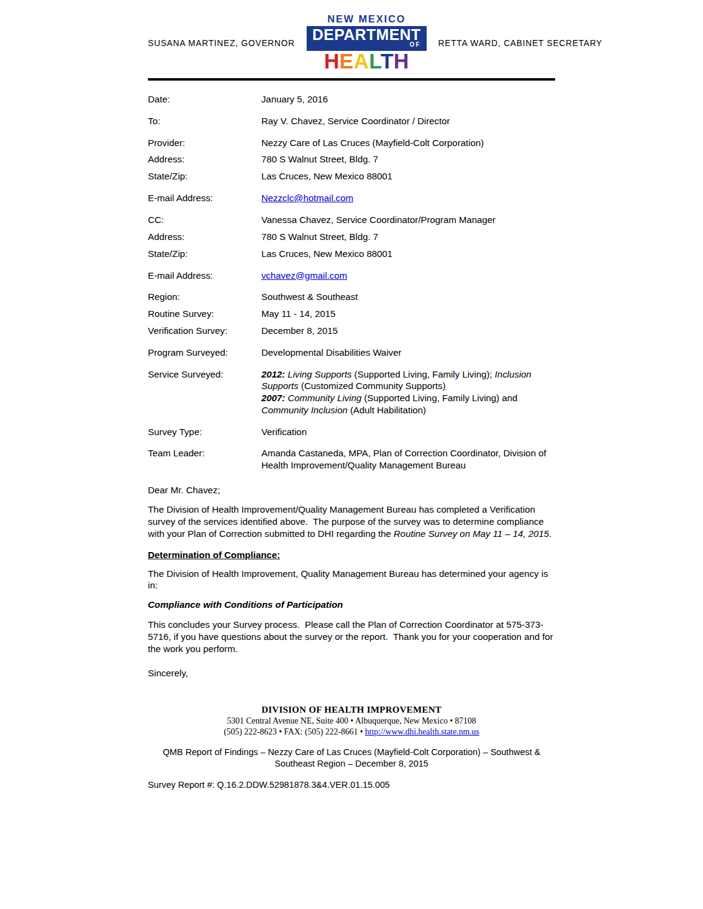SUSANA MARTINEZ, GOVERNOR
NEW MEXICO
DEPARTMENTOF
HEALTH
RETTA WARD, CABINET SECRETARY
| Date: | January 5, 2016 |
| To: | Ray V. Chavez, Service Coordinator / Director |
| Provider: | Nezzy Care of Las Cruces (Mayfield-Colt Corporation) |
| Address: | 780 S Walnut Street, Bldg. 7 |
| State/Zip: | Las Cruces, New Mexico 88001 |
| E-mail Address: | Nezzclc@hotmail.com |
| CC: | Vanessa Chavez, Service Coordinator/Program Manager |
| Address: | 780 S Walnut Street, Bldg. 7 |
| State/Zip: | Las Cruces, New Mexico 88001 |
| E-mail Address: | vchavez@gmail.com |
| Region: | Southwest & Southeast |
| Routine Survey: | May 11 - 14, 2015 |
| Verification Survey: | December 8, 2015 |
| Program Surveyed: | Developmental Disabilities Waiver |
| Service Surveyed: | 2012: Living Supports (Supported Living, Family Living); Inclusion Supports (Customized Community Supports) 2007: Community Living (Supported Living, Family Living) and Community Inclusion (Adult Habilitation) |
| Survey Type: | Verification |
| Team Leader: | Amanda Castaneda, MPA, Plan of Correction Coordinator, Division of Health Improvement/Quality Management Bureau |
Dear Mr. Chavez;
The Division of Health Improvement/Quality Management Bureau has completed a Verification survey of the services identified above. The purpose of the survey was to determine compliance with your Plan of Correction submitted to DHI regarding the Routine Survey on May 11 – 14, 2015.
Determination of Compliance:
The Division of Health Improvement, Quality Management Bureau has determined your agency is in:
Compliance with Conditions of Participation
This concludes your Survey process. Please call the Plan of Correction Coordinator at 575-373-5716, if you have questions about the survey or the report. Thank you for your cooperation and for the work you perform.
Sincerely,
DIVISION OF HEALTH IMPROVEMENT
5301 Central Avenue NE, Suite 400 • Albuquerque, New Mexico • 87108
(505) 222-8623 • FAX: (505) 222-8661 • http://www.dhi.health.state.nm.us
QMB Report of Findings – Nezzy Care of Las Cruces (Mayfield-Colt Corporation) – Southwest & Southeast Region – December 8, 2015
Survey Report #: Q.16.2.DDW.52981878.3&4.VER.01.15.005